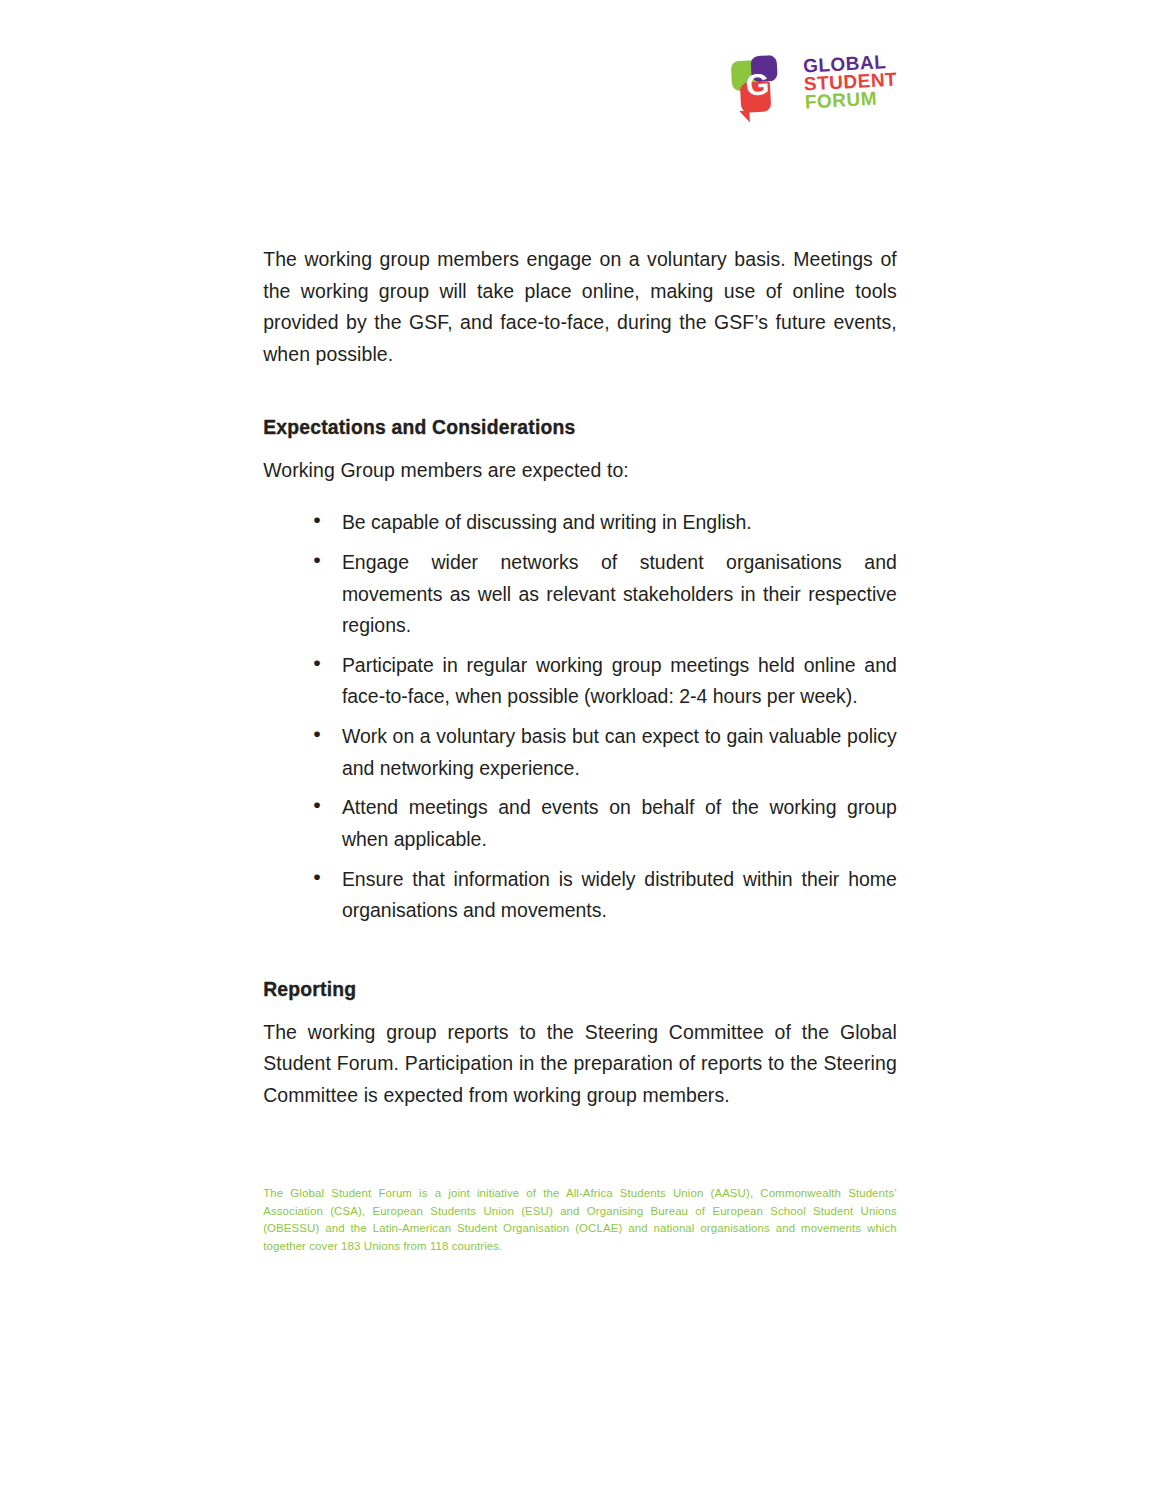G
GLOBAL
STUDENT
FORUM
The working group members engage on a voluntary basis. Meetings of the working group will take place online, making use of online tools provided by the GSF, and face-to-face, during the GSF’s future events, when possible.
Expectations and Considerations
Working Group members are expected to:
Be capable of discussing and writing in English.
Engage wider networks of student organisations and movements as well as relevant stakeholders in their respective regions.
Participate in regular working group meetings held online and face-to-face, when possible (workload: 2-4 hours per week).
Work on a voluntary basis but can expect to gain valuable policy and networking experience.
Attend meetings and events on behalf of the working group when applicable.
Ensure that information is widely distributed within their home organisations and movements.
Reporting
The working group reports to the Steering Committee of the Global Student Forum. Participation in the preparation of reports to the Steering Committee is expected from working group members.
The Global Student Forum is a joint initiative of the All-Africa Students Union (AASU), Commonwealth Students’ Association (CSA), European Students Union (ESU) and Organising Bureau of European School Student Unions (OBESSU) and the Latin-American Student Organisation (OCLAE) and national organisations and movements which together cover 183 Unions from 118 countries.